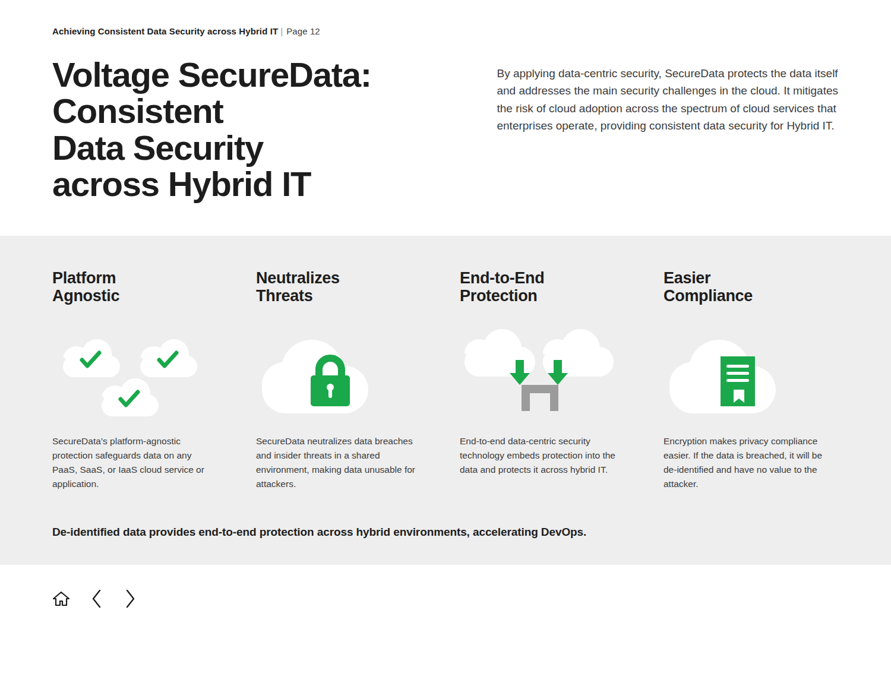Achieving Consistent Data Security across Hybrid IT|Page 12
Voltage SecureData:
Consistent
Data Security
across Hybrid IT
By applying data-centric security, SecureData protects the data itself and addresses the main security challenges in the cloud. It mitigates the risk of cloud adoption across the spectrum of cloud services that enterprises operate, providing consistent data security for Hybrid IT.
Platform
Agnostic
SecureData’s platform-agnostic protection safeguards data on any PaaS, SaaS, or IaaS cloud service or application.
Neutralizes
Threats
SecureData neutralizes data breaches and insider threats in a shared environment, making data unusable for attackers.
End-to-End
Protection
End-to-end data-centric security technology embeds protection into the data and protects it across hybrid IT.
Easier
Compliance
Encryption makes privacy compliance easier. If the data is breached, it will be de-identified and have no value to the attacker.
De-identified data provides end-to-end protection across hybrid environments, accelerating DevOps.